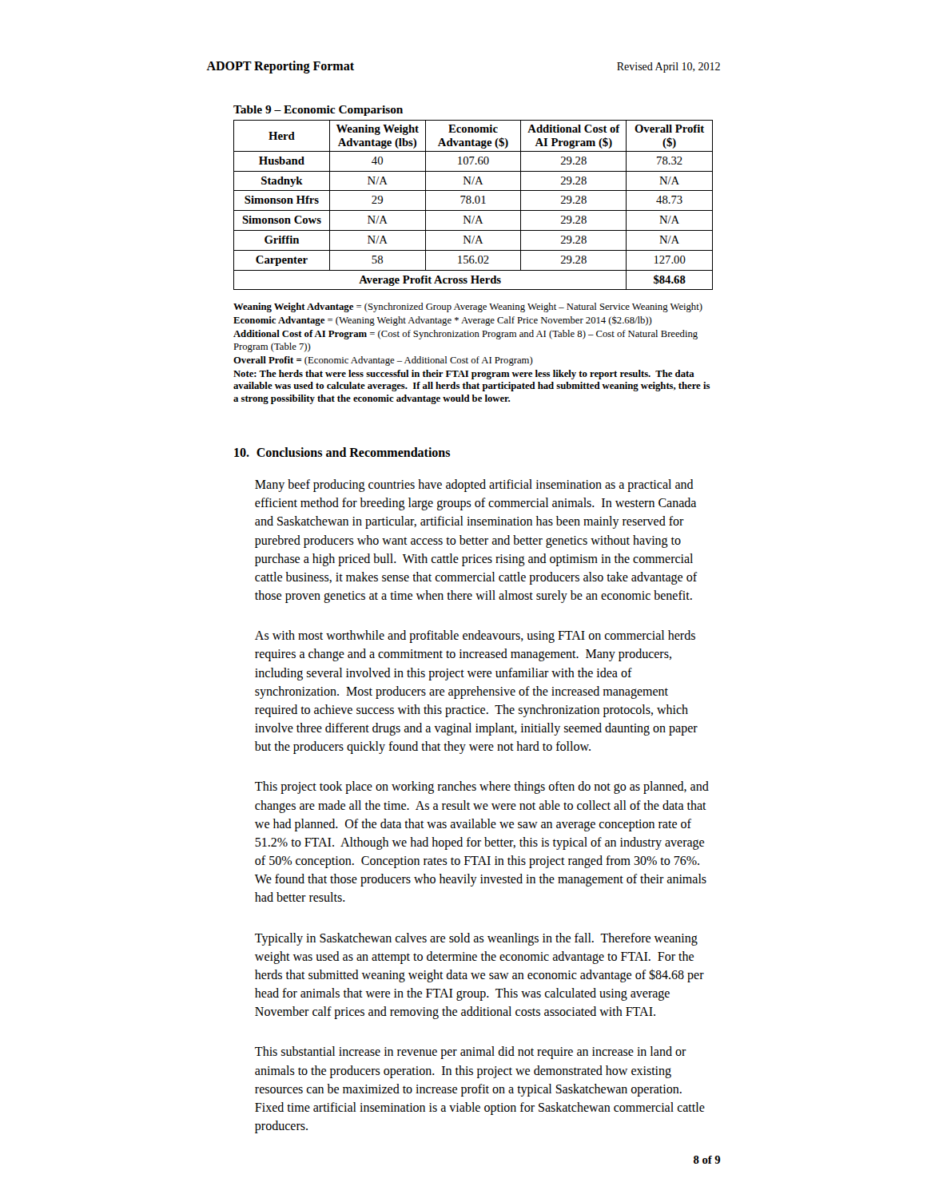ADOPT Reporting Format
Revised April 10, 2012
Table 9 – Economic Comparison
| Herd | Weaning Weight Advantage (lbs) | Economic Advantage ($) | Additional Cost of AI Program ($) | Overall Profit ($) |
| --- | --- | --- | --- | --- |
| Husband | 40 | 107.60 | 29.28 | 78.32 |
| Stadnyk | N/A | N/A | 29.28 | N/A |
| Simonson Hfrs | 29 | 78.01 | 29.28 | 48.73 |
| Simonson Cows | N/A | N/A | 29.28 | N/A |
| Griffin | N/A | N/A | 29.28 | N/A |
| Carpenter | 58 | 156.02 | 29.28 | 127.00 |
| Average Profit Across Herds | $84.68 |
Weaning Weight Advantage = (Synchronized Group Average Weaning Weight – Natural Service Weaning Weight)
Economic Advantage = (Weaning Weight Advantage * Average Calf Price November 2014 ($2.68/lb))
Additional Cost of AI Program = (Cost of Synchronization Program and AI (Table 8) – Cost of Natural Breeding Program (Table 7))
Overall Profit = (Economic Advantage – Additional Cost of AI Program)
Note: The herds that were less successful in their FTAI program were less likely to report results. The data available was used to calculate averages. If all herds that participated had submitted weaning weights, there is a strong possibility that the economic advantage would be lower.
10. Conclusions and Recommendations
Many beef producing countries have adopted artificial insemination as a practical and efficient method for breeding large groups of commercial animals. In western Canada and Saskatchewan in particular, artificial insemination has been mainly reserved for purebred producers who want access to better and better genetics without having to purchase a high priced bull. With cattle prices rising and optimism in the commercial cattle business, it makes sense that commercial cattle producers also take advantage of those proven genetics at a time when there will almost surely be an economic benefit.
As with most worthwhile and profitable endeavours, using FTAI on commercial herds requires a change and a commitment to increased management. Many producers, including several involved in this project were unfamiliar with the idea of synchronization. Most producers are apprehensive of the increased management required to achieve success with this practice. The synchronization protocols, which involve three different drugs and a vaginal implant, initially seemed daunting on paper but the producers quickly found that they were not hard to follow.
This project took place on working ranches where things often do not go as planned, and changes are made all the time. As a result we were not able to collect all of the data that we had planned. Of the data that was available we saw an average conception rate of 51.2% to FTAI. Although we had hoped for better, this is typical of an industry average of 50% conception. Conception rates to FTAI in this project ranged from 30% to 76%. We found that those producers who heavily invested in the management of their animals had better results.
Typically in Saskatchewan calves are sold as weanlings in the fall. Therefore weaning weight was used as an attempt to determine the economic advantage to FTAI. For the herds that submitted weaning weight data we saw an economic advantage of $84.68 per head for animals that were in the FTAI group. This was calculated using average November calf prices and removing the additional costs associated with FTAI.
This substantial increase in revenue per animal did not require an increase in land or animals to the producers operation. In this project we demonstrated how existing resources can be maximized to increase profit on a typical Saskatchewan operation. Fixed time artificial insemination is a viable option for Saskatchewan commercial cattle producers.
8 of 9